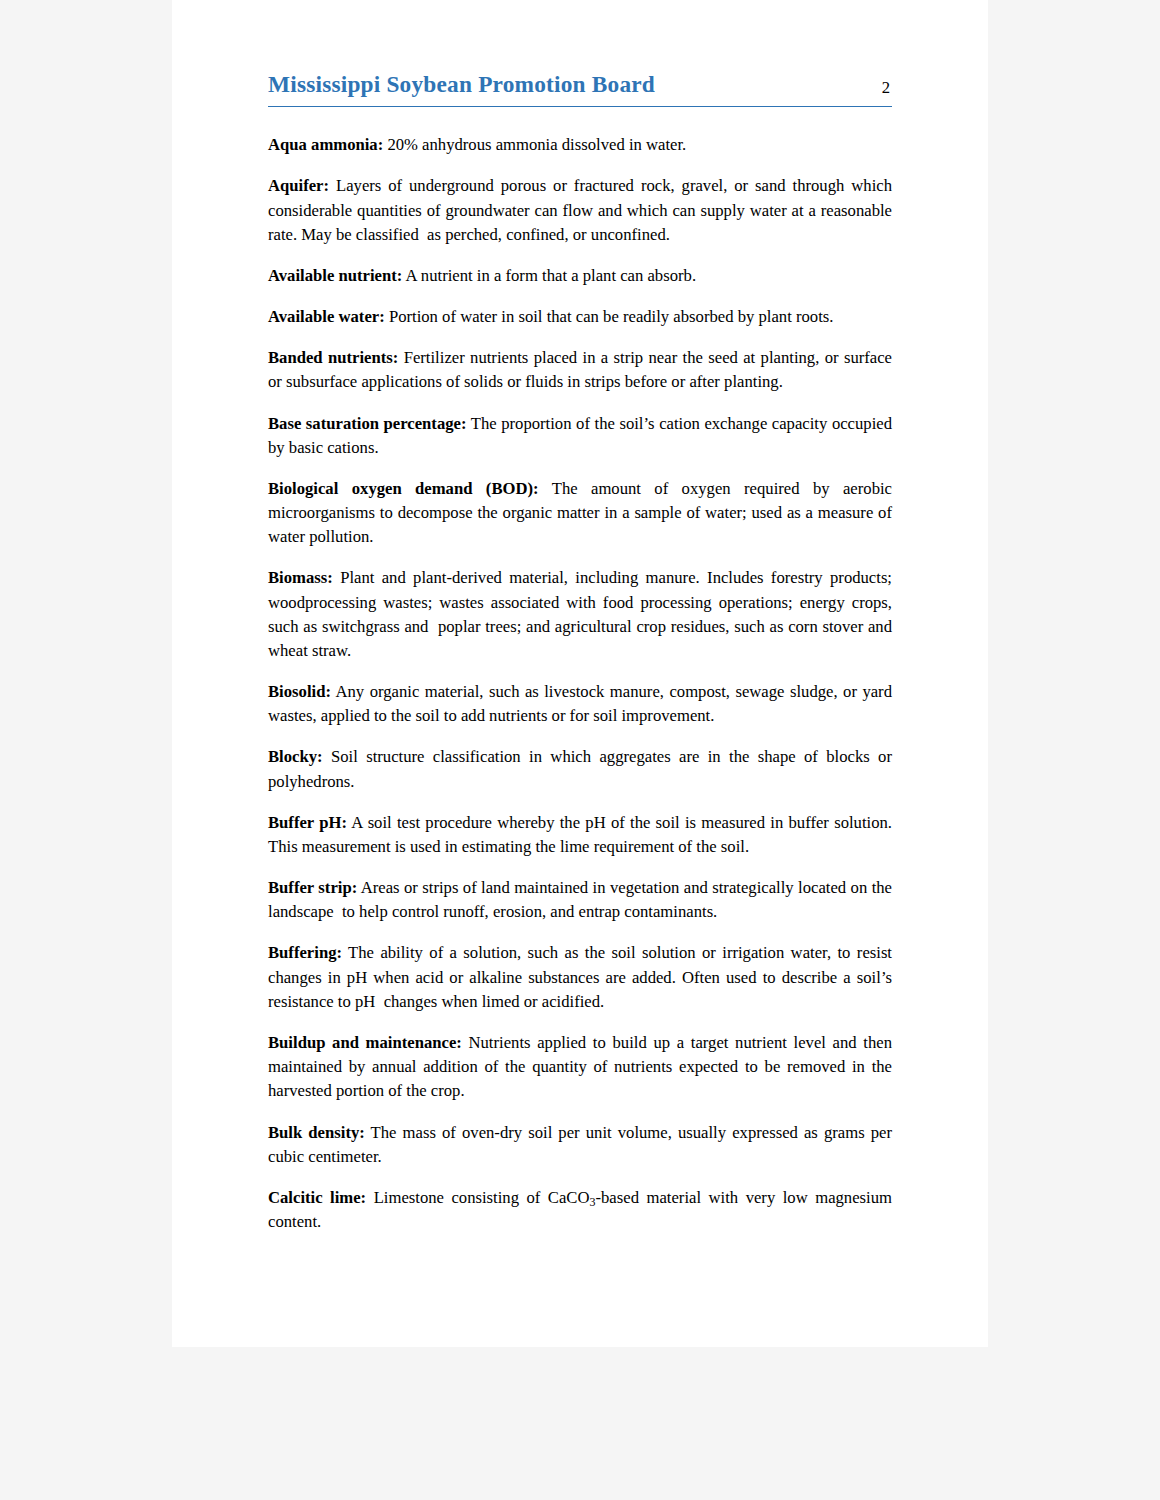Mississippi Soybean Promotion Board
2
Aqua ammonia: 20% anhydrous ammonia dissolved in water.
Aquifer: Layers of underground porous or fractured rock, gravel, or sand through which considerable quantities of groundwater can flow and which can supply water at a reasonable rate. May be classified as perched, confined, or unconfined.
Available nutrient: A nutrient in a form that a plant can absorb.
Available water: Portion of water in soil that can be readily absorbed by plant roots.
Banded nutrients: Fertilizer nutrients placed in a strip near the seed at planting, or surface or subsurface applications of solids or fluids in strips before or after planting.
Base saturation percentage: The proportion of the soil’s cation exchange capacity occupied by basic cations.
Biological oxygen demand (BOD): The amount of oxygen required by aerobic microorganisms to decompose the organic matter in a sample of water; used as a measure of water pollution.
Biomass: Plant and plant-derived material, including manure. Includes forestry products; woodprocessing wastes; wastes associated with food processing operations; energy crops, such as switchgrass and poplar trees; and agricultural crop residues, such as corn stover and wheat straw.
Biosolid: Any organic material, such as livestock manure, compost, sewage sludge, or yard wastes, applied to the soil to add nutrients or for soil improvement.
Blocky: Soil structure classification in which aggregates are in the shape of blocks or polyhedrons.
Buffer pH: A soil test procedure whereby the pH of the soil is measured in buffer solution. This measurement is used in estimating the lime requirement of the soil.
Buffer strip: Areas or strips of land maintained in vegetation and strategically located on the landscape to help control runoff, erosion, and entrap contaminants.
Buffering: The ability of a solution, such as the soil solution or irrigation water, to resist changes in pH when acid or alkaline substances are added. Often used to describe a soil’s resistance to pH changes when limed or acidified.
Buildup and maintenance: Nutrients applied to build up a target nutrient level and then maintained by annual addition of the quantity of nutrients expected to be removed in the harvested portion of the crop.
Bulk density: The mass of oven-dry soil per unit volume, usually expressed as grams per cubic centimeter.
Calcitic lime: Limestone consisting of CaCO3-based material with very low magnesium content.